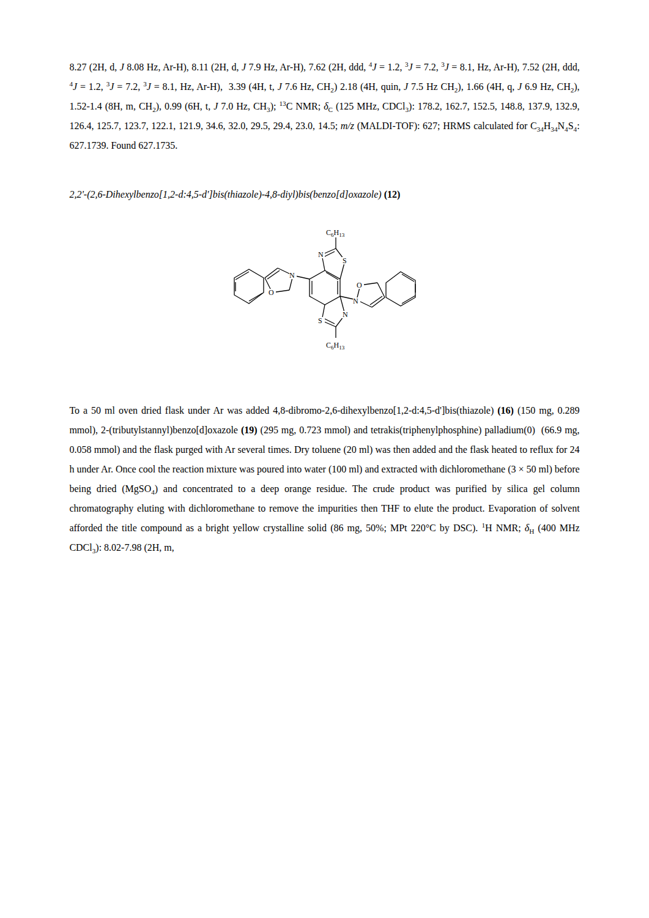8.27 (2H, d, J 8.08 Hz, Ar-H), 8.11 (2H, d, J 7.9 Hz, Ar-H), 7.62 (2H, ddd, 4J = 1.2, 3J = 7.2, 3J = 8.1, Hz, Ar-H), 7.52 (2H, ddd, 4J = 1.2, 3J = 7.2, 3J = 8.1, Hz, Ar-H), 3.39 (4H, t, J 7.6 Hz, CH2) 2.18 (4H, quin, J 7.5 Hz CH2), 1.66 (4H, q, J 6.9 Hz, CH2), 1.52-1.4 (8H, m, CH2), 0.99 (6H, t, J 7.0 Hz, CH3); 13C NMR; δC (125 MHz, CDCl3): 178.2, 162.7, 152.5, 148.8, 137.9, 132.9, 126.4, 125.7, 123.7, 122.1, 121.9, 34.6, 32.0, 29.5, 29.4, 23.0, 14.5; m/z (MALDI-TOF): 627; HRMS calculated for C34H34N4S4: 627.1739. Found 627.1735.
2,2'-(2,6-Dihexylbenzo[1,2-d:4,5-d']bis(thiazole)-4,8-diyl)bis(benzo[d]oxazole) (12)
N S S N N O O N C6H13 C6H13
To a 50 ml oven dried flask under Ar was added 4,8-dibromo-2,6-dihexylbenzo[1,2-d:4,5-d']bis(thiazole) (16) (150 mg, 0.289 mmol), 2-(tributylstannyl)benzo[d]oxazole (19) (295 mg, 0.723 mmol) and tetrakis(triphenylphosphine) palladium(0) (66.9 mg, 0.058 mmol) and the flask purged with Ar several times. Dry toluene (20 ml) was then added and the flask heated to reflux for 24 h under Ar. Once cool the reaction mixture was poured into water (100 ml) and extracted with dichloromethane (3 × 50 ml) before being dried (MgSO4) and concentrated to a deep orange residue. The crude product was purified by silica gel column chromatography eluting with dichloromethane to remove the impurities then THF to elute the product. Evaporation of solvent afforded the title compound as a bright yellow crystalline solid (86 mg, 50%; MPt 220°C by DSC). 1H NMR; δH (400 MHz CDCl3): 8.02-7.98 (2H, m,